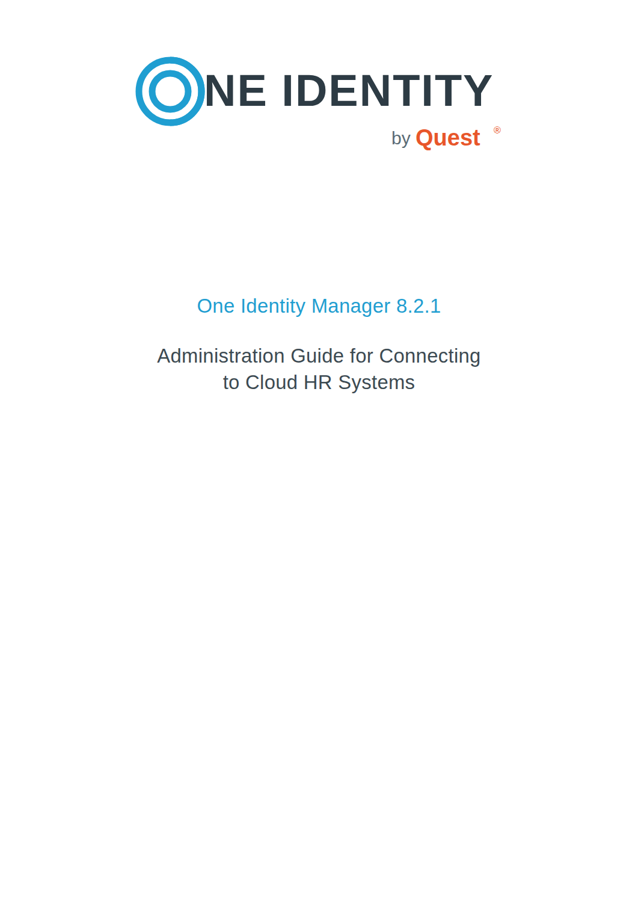NE IDENTITY by Quest ®
One Identity Manager 8.2.1
Administration Guide for Connecting
to Cloud HR Systems